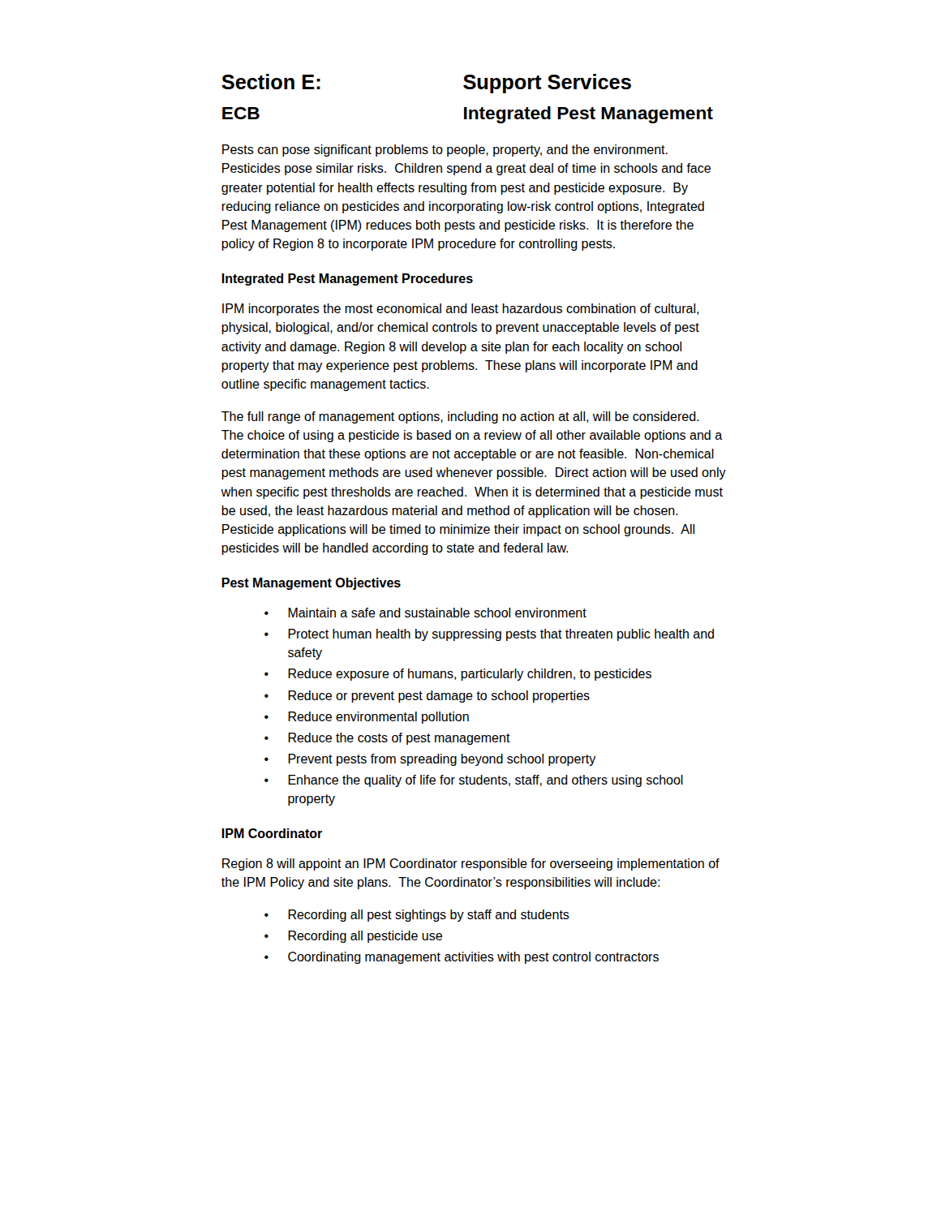Section E: Support Services
ECBIntegrated Pest Management
Pests can pose significant problems to people, property, and the environment. Pesticides pose similar risks. Children spend a great deal of time in schools and face greater potential for health effects resulting from pest and pesticide exposure. By reducing reliance on pesticides and incorporating low-risk control options, Integrated Pest Management (IPM) reduces both pests and pesticide risks. It is therefore the policy of Region 8 to incorporate IPM procedure for controlling pests.
Integrated Pest Management Procedures
IPM incorporates the most economical and least hazardous combination of cultural, physical, biological, and/or chemical controls to prevent unacceptable levels of pest activity and damage. Region 8 will develop a site plan for each locality on school property that may experience pest problems. These plans will incorporate IPM and outline specific management tactics.
The full range of management options, including no action at all, will be considered. The choice of using a pesticide is based on a review of all other available options and a determination that these options are not acceptable or are not feasible. Non-chemical pest management methods are used whenever possible. Direct action will be used only when specific pest thresholds are reached. When it is determined that a pesticide must be used, the least hazardous material and method of application will be chosen. Pesticide applications will be timed to minimize their impact on school grounds. All pesticides will be handled according to state and federal law.
Pest Management Objectives
Maintain a safe and sustainable school environment
Protect human health by suppressing pests that threaten public health and safety
Reduce exposure of humans, particularly children, to pesticides
Reduce or prevent pest damage to school properties
Reduce environmental pollution
Reduce the costs of pest management
Prevent pests from spreading beyond school property
Enhance the quality of life for students, staff, and others using school property
IPM Coordinator
Region 8 will appoint an IPM Coordinator responsible for overseeing implementation of the IPM Policy and site plans. The Coordinator’s responsibilities will include:
Recording all pest sightings by staff and students
Recording all pesticide use
Coordinating management activities with pest control contractors